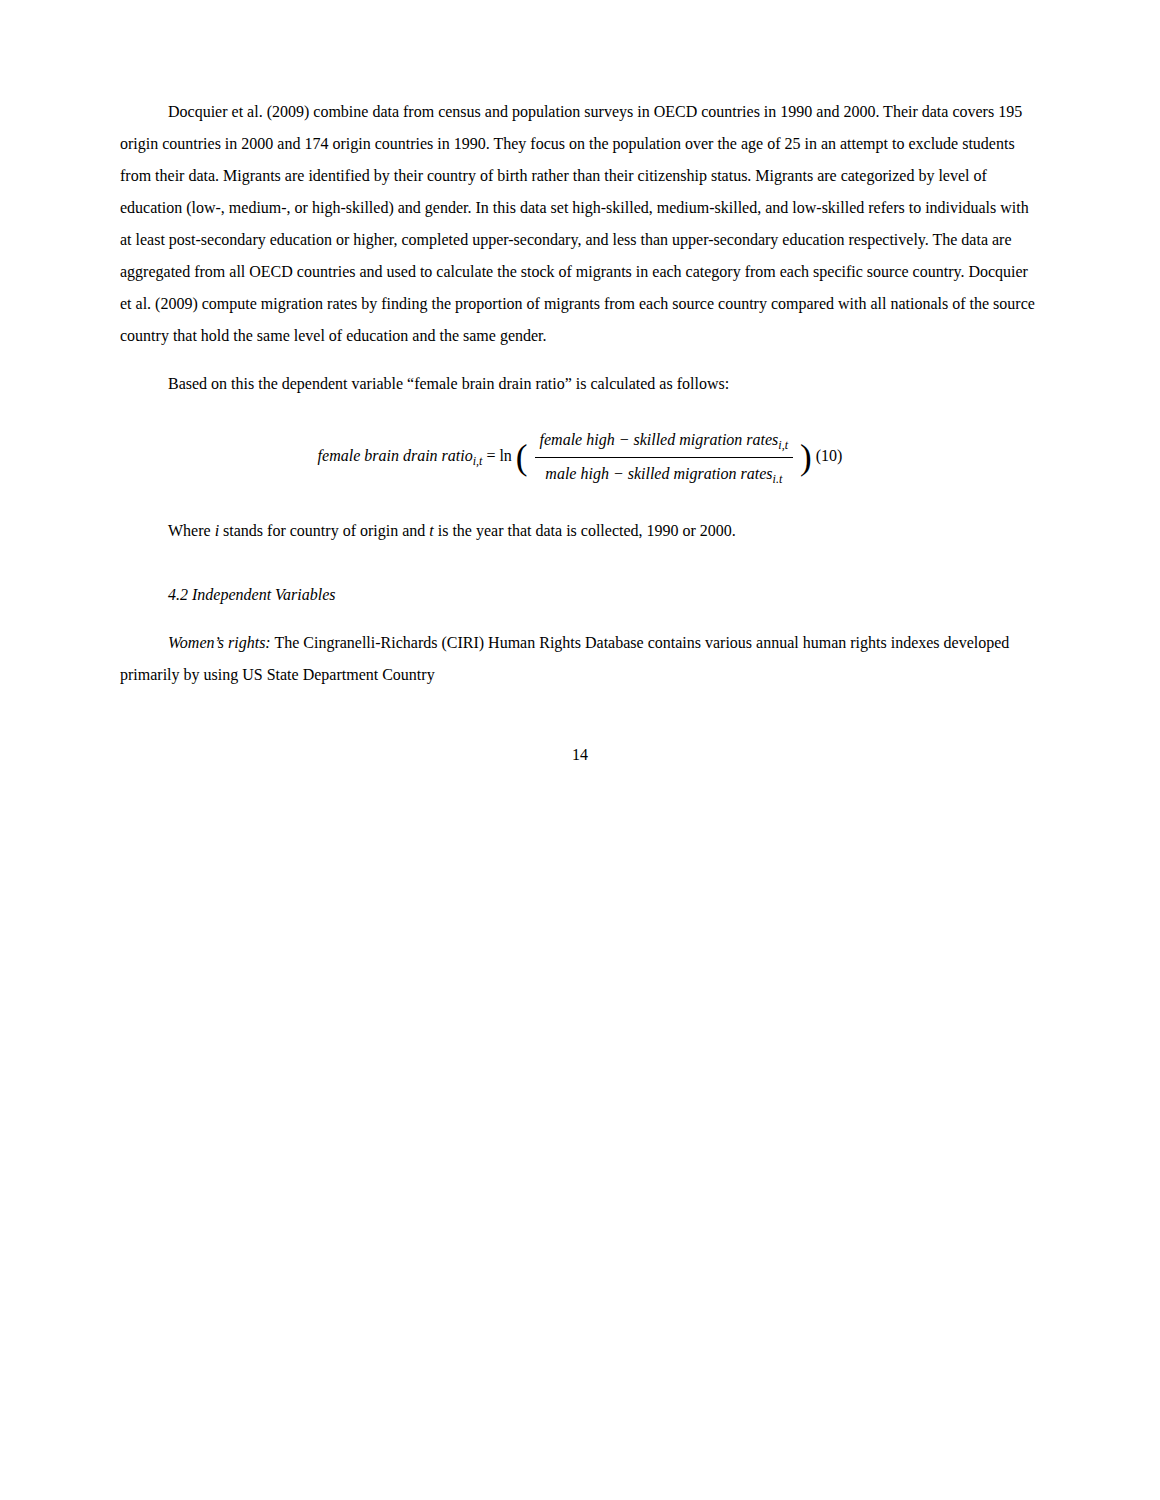Docquier et al. (2009) combine data from census and population surveys in OECD countries in 1990 and 2000. Their data covers 195 origin countries in 2000 and 174 origin countries in 1990. They focus on the population over the age of 25 in an attempt to exclude students from their data. Migrants are identified by their country of birth rather than their citizenship status. Migrants are categorized by level of education (low-, medium-, or high-skilled) and gender. In this data set high-skilled, medium-skilled, and low-skilled refers to individuals with at least post-secondary education or higher, completed upper-secondary, and less than upper-secondary education respectively. The data are aggregated from all OECD countries and used to calculate the stock of migrants in each category from each specific source country. Docquier et al. (2009) compute migration rates by finding the proportion of migrants from each source country compared with all nationals of the source country that hold the same level of education and the same gender.
Based on this the dependent variable “female brain drain ratio” is calculated as follows:
female brain drain ratioi,t = ln ( female high − skilled migration ratesi,t male high − skilled migration ratesi.t ) (10)
Where i stands for country of origin and t is the year that data is collected, 1990 or 2000.
4.2 Independent Variables
Women’s rights: The Cingranelli-Richards (CIRI) Human Rights Database contains various annual human rights indexes developed primarily by using US State Department Country
14